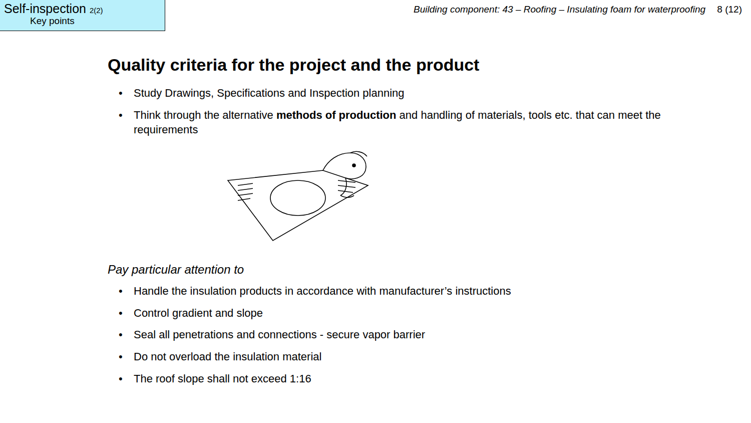Self-inspection 2(2)
Key points
Building component: 43 – Roofing – Insulating foam for waterproofing 8 (12)
Quality criteria for the project and the product
Study Drawings, Specifications and Inspection planning
Think through the alternative methods of production and handling of materials, tools etc. that can meet the requirements
Pay particular attention to
Handle the insulation products in accordance with manufacturer’s instructions
Control gradient and slope
Seal all penetrations and connections - secure vapor barrier
Do not overload the insulation material
The roof slope shall not exceed 1:16